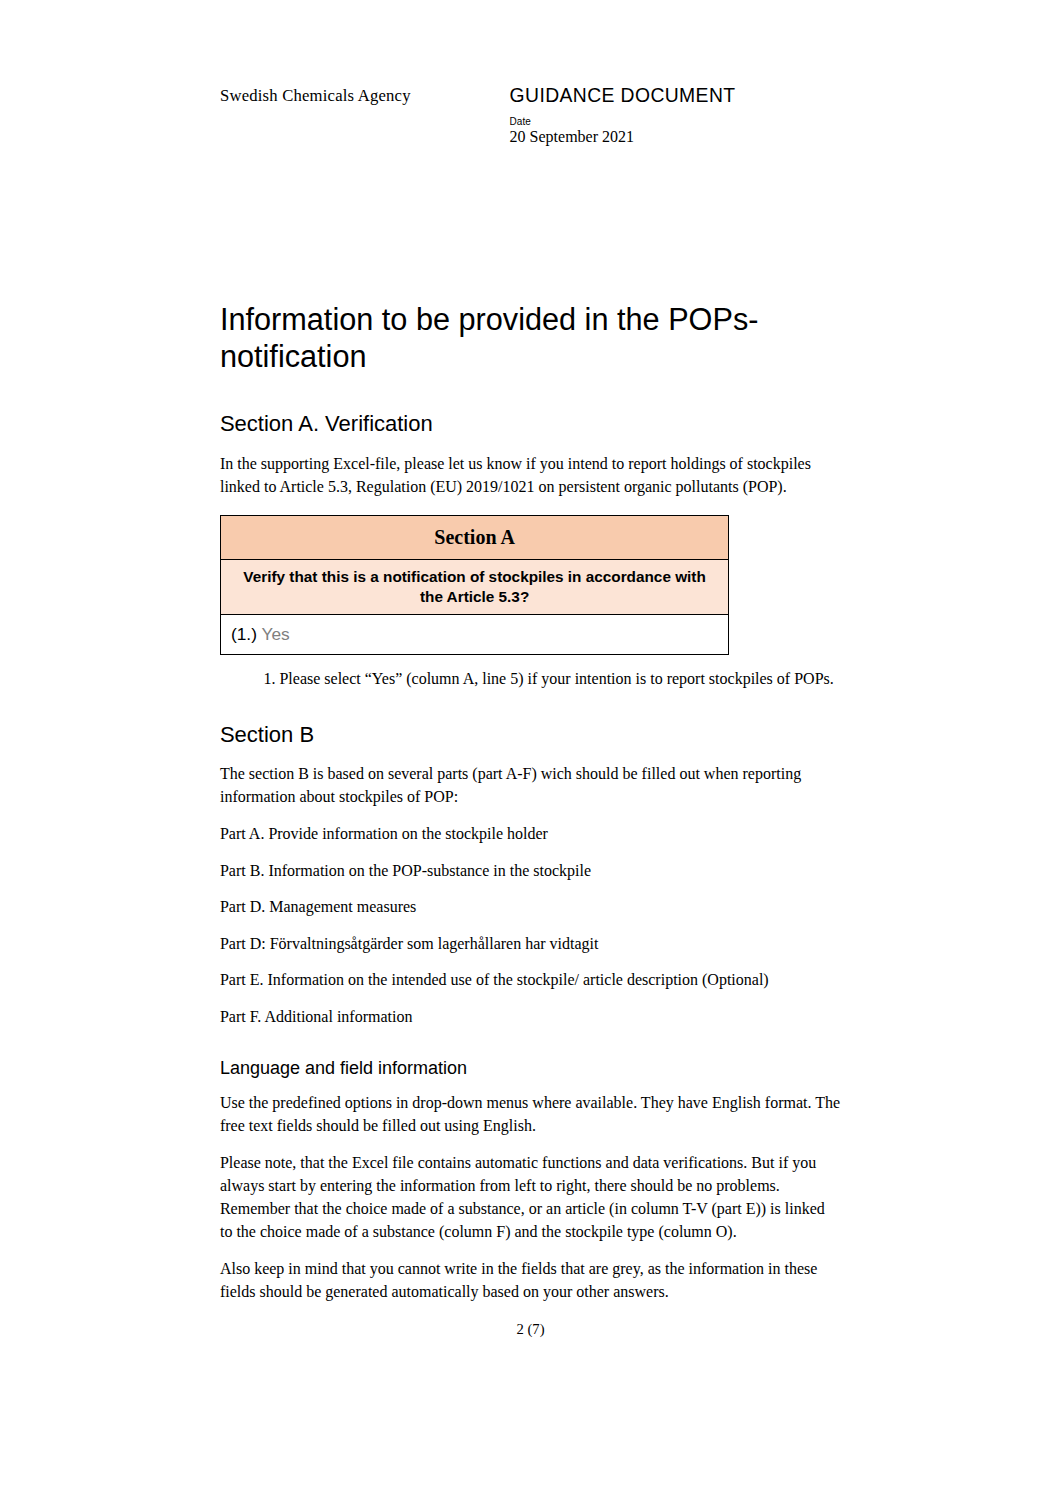Swedish Chemicals Agency
GUIDANCE DOCUMENT
Date
20 September 2021
Information to be provided in the POPs-
notification
Section A. Verification
In the supporting Excel-file, please let us know if you intend to report holdings of stockpiles linked to Article 5.3, Regulation (EU) 2019/1021 on persistent organic pollutants (POP).
| Section A |
| Verify that this is a notification of stockpiles in accordance with the Article 5.3? |
| (1.) Yes |
Please select “Yes” (column A, line 5) if your intention is to report stockpiles of POPs.
Section B
The section B is based on several parts (part A-F) wich should be filled out when reporting information about stockpiles of POP:
Part A. Provide information on the stockpile holder
Part B. Information on the POP-substance in the stockpile
Part D. Management measures
Part D: Förvaltningsåtgärder som lagerhållaren har vidtagit
Part E. Information on the intended use of the stockpile/ article description (Optional)
Part F. Additional information
Language and field information
Use the predefined options in drop-down menus where available. They have English format. The free text fields should be filled out using English.
Please note, that the Excel file contains automatic functions and data verifications. But if you always start by entering the information from left to right, there should be no problems. Remember that the choice made of a substance, or an article (in column T-V (part E)) is linked to the choice made of a substance (column F) and the stockpile type (column O).
Also keep in mind that you cannot write in the fields that are grey, as the information in these fields should be generated automatically based on your other answers.
2 (7)